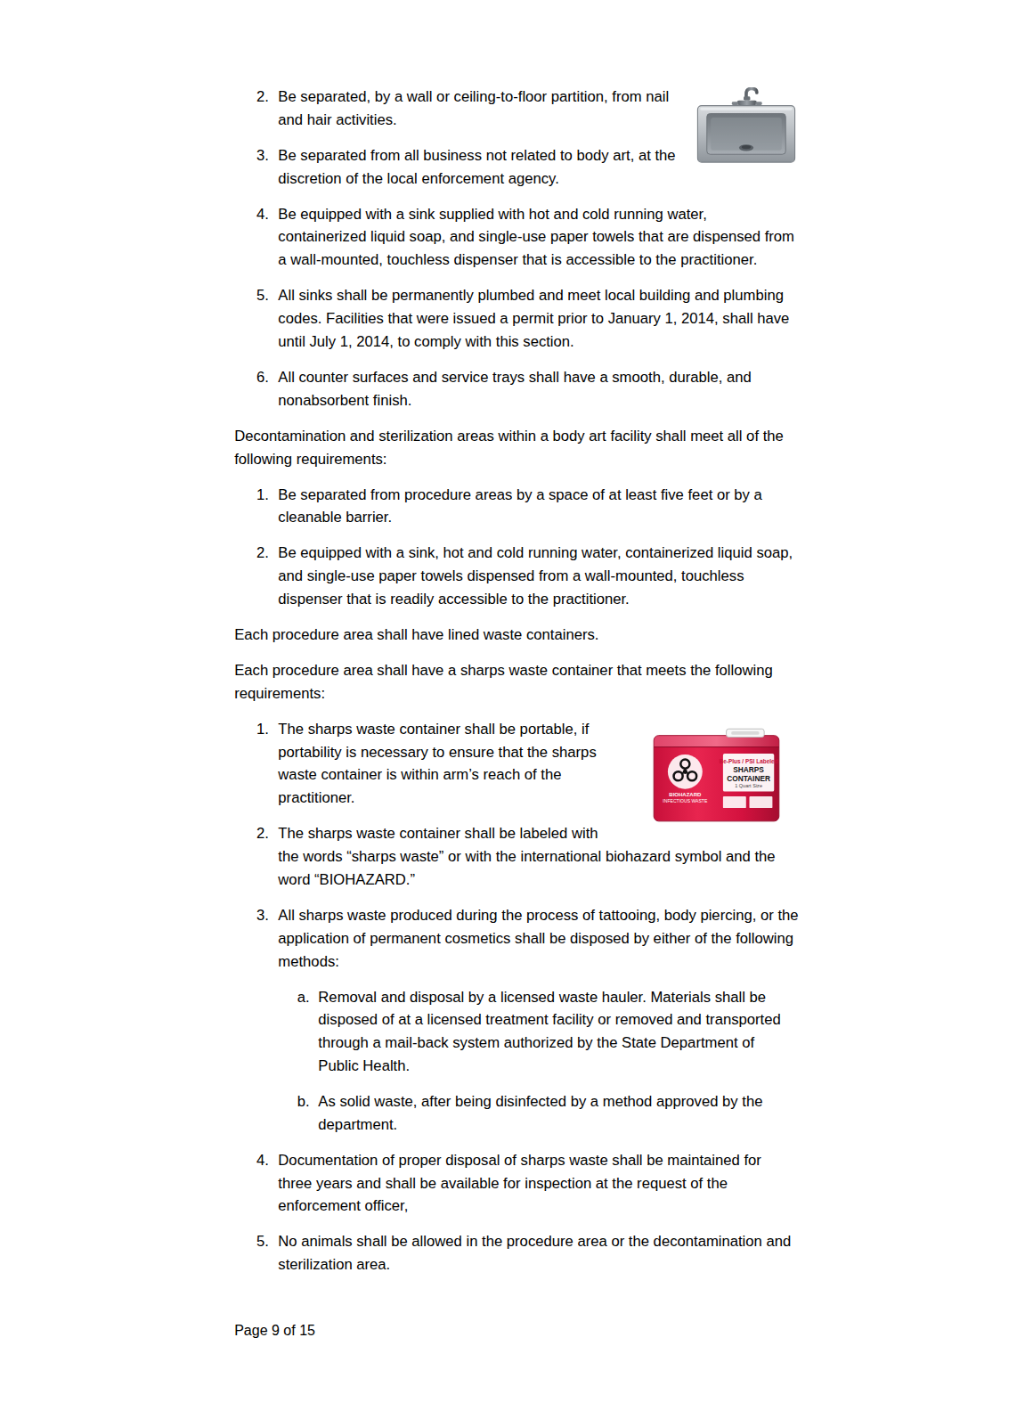Be separated, by a wall or ceiling-to-floor partition, from nail and hair activities.
Be separated from all business not related to body art, at the discretion of the local enforcement agency.
Be equipped with a sink supplied with hot and cold running water, containerized liquid soap, and single-use paper towels that are dispensed from a wall-mounted, touchless dispenser that is accessible to the practitioner.
All sinks shall be permanently plumbed and meet local building and plumbing codes. Facilities that were issued a permit prior to January 1, 2014, shall have until July 1, 2014, to comply with this section.
All counter surfaces and service trays shall have a smooth, durable, and nonabsorbent finish.
Decontamination and sterilization areas within a body art facility shall meet all of the following requirements:
Be separated from procedure areas by a space of at least five feet or by a cleanable barrier.
Be equipped with a sink, hot and cold running water, containerized liquid soap, and single-use paper towels dispensed from a wall-mounted, touchless dispenser that is readily accessible to the practitioner.
Each procedure area shall have lined waste containers.
Each procedure area shall have a sharps waste container that meets the following requirements:
Be-Plus / PSI Labeled SHARPS CONTAINER 1 Quart Size BIOHAZARD INFECTIOUS WASTE
The sharps waste container shall be portable, if portability is necessary to ensure that the sharps waste container is within arm’s reach of the practitioner.
The sharps waste container shall be labeled with the words “sharps waste” or with the international biohazard symbol and the word “BIOHAZARD.”
All sharps waste produced during the process of tattooing, body piercing, or the application of permanent cosmetics shall be disposed by either of the following methods:
Removal and disposal by a licensed waste hauler. Materials shall be disposed of at a licensed treatment facility or removed and transported through a mail-back system authorized by the State Department of Public Health.
As solid waste, after being disinfected by a method approved by the department.
Documentation of proper disposal of sharps waste shall be maintained for three years and shall be available for inspection at the request of the enforcement officer,
No animals shall be allowed in the procedure area or the decontamination and sterilization area.
Page 9 of 15